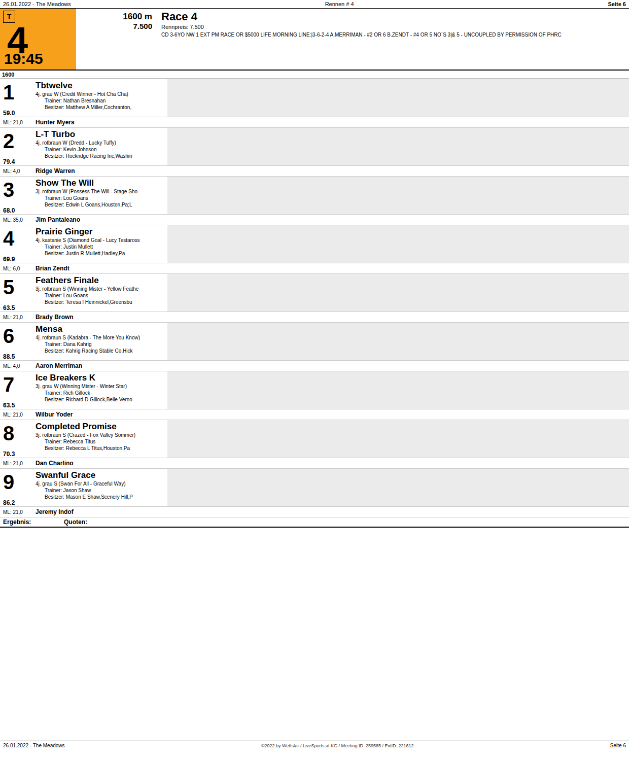26.01.2022 - The Meadows
Rennen # 4
Seite 6
T
4
19:45
1600 m
7.500
Race 4
Rennpreis: 7.500
CD 3-6YO NW 1 EXT PM RACE OR $5000 LIFE MORNING LINE:|3-6-2-4 A.MERRIMAN - #2 OR 6 B.ZENDT - #4 OR 5 NO`S 3|& 5 - UNCOUPLED BY PERMISSION OF PHRC
1600
1
59.0
Tbtwelve
4j. grau W (Credit Winner - Hot Cha Cha)
Trainer: Nathan Bresnahan
Besitzer: Matthew A Miller,Cochranton,
ML: 21,0
Hunter Myers
2
79.4
L-T Turbo
4j. rotbraun W (Dredd - Lucky Tuffy)
Trainer: Kevin Johnson
Besitzer: Rockridge Racing Inc,Washin
ML: 4,0
Ridge Warren
3
68.0
Show The Will
3j. rotbraun W (Possess The Will - Stage Sho
Trainer: Lou Goans
Besitzer: Edwin L Goans,Houston,Pa;L
ML: 35,0
Jim Pantaleano
4
69.9
Prairie Ginger
4j. kastanie S (Diamond Goal - Lucy Testaross
Trainer: Justin Mullett
Besitzer: Justin R Mullett,Hadley,Pa
ML: 6,0
Brian Zendt
5
63.5
Feathers Finale
3j. rotbraun S (Winning Mister - Yellow Feathe
Trainer: Lou Goans
Besitzer: Teresa I Heinnickel,Greensbu
ML: 21,0
Brady Brown
6
88.5
Mensa
4j. rotbraun S (Kadabra - The More You Know)
Trainer: Dana Kahrig
Besitzer: Kahrig Racing Stable Co,Hick
ML: 4,0
Aaron Merriman
7
63.5
Ice Breakers K
3j. grau W (Winning Mister - Winter Star)
Trainer: Rich Gillock
Besitzer: Richard D Gillock,Belle Verno
ML: 21,0
Wilbur Yoder
8
70.3
Completed Promise
3j. rotbraun S (Crazed - Fox Valley Sommer)
Trainer: Rebecca Titus
Besitzer: Rebecca L Titus,Houston,Pa
ML: 21,0
Dan Charlino
9
86.2
Swanful Grace
4j. grau S (Swan For All - Graceful Way)
Trainer: Jason Shaw
Besitzer: Mason E Shaw,Scenery Hill,P
ML: 21,0
Jeremy Indof
Ergebnis:
Quoten:
26.01.2022 - The Meadows
©2022 by Wettstar / LiveSports.at KG / Meeting ID: 259585 / ExtID: 221612
Seite 6